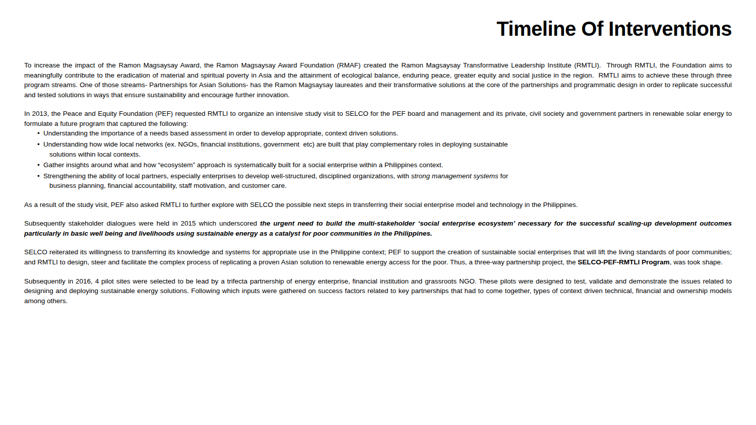Timeline Of Interventions
To increase the impact of the Ramon Magsaysay Award, the Ramon Magsaysay Award Foundation (RMAF) created the Ramon Magsaysay Transformative Leadership Institute (RMTLI). Through RMTLI, the Foundation aims to meaningfully contribute to the eradication of material and spiritual poverty in Asia and the attainment of ecological balance, enduring peace, greater equity and social justice in the region. RMTLI aims to achieve these through three program streams. One of those streams- Partnerships for Asian Solutions- has the Ramon Magsaysay laureates and their transformative solutions at the core of the partnerships and programmatic design in order to replicate successful and tested solutions in ways that ensure sustainability and encourage further innovation.
In 2013, the Peace and Equity Foundation (PEF) requested RMTLI to organize an intensive study visit to SELCO for the PEF board and management and its private, civil society and government partners in renewable solar energy to formulate a future program that captured the following:
Understanding the importance of a needs based assessment in order to develop appropriate, context driven solutions.
Understanding how wide local networks (ex. NGOs, financial institutions, government etc) are built that play complementary roles in deploying sustainable solutions within local contexts.
Gather insights around what and how “ecosystem” approach is systematically built for a social enterprise within a Philippines context.
Strengthening the ability of local partners, especially enterprises to develop well-structured, disciplined organizations, with strong management systems for business planning, financial accountability, staff motivation, and customer care.
As a result of the study visit, PEF also asked RMTLI to further explore with SELCO the possible next steps in transferring their social enterprise model and technology in the Philippines.
Subsequently stakeholder dialogues were held in 2015 which underscored the urgent need to build the multi-stakeholder ‘social enterprise ecosystem’ necessary for the successful scaling-up development outcomes particularly in basic well being and livelihoods using sustainable energy as a catalyst for poor communities in the Philippines.
SELCO reiterated its willingness to transferring its knowledge and systems for appropriate use in the Philippine context; PEF to support the creation of sustainable social enterprises that will lift the living standards of poor communities; and RMTLI to design, steer and facilitate the complex process of replicating a proven Asian solution to renewable energy access for the poor. Thus, a three-way partnership project, the SELCO-PEF-RMTLI Program, was took shape.
Subsequently in 2016, 4 pilot sites were selected to be lead by a trifecta partnership of energy enterprise, financial institution and grassroots NGO. These pilots were designed to test, validate and demonstrate the issues related to designing and deploying sustainable energy solutions. Following which inputs were gathered on success factors related to key partnerships that had to come together, types of context driven technical, financial and ownership models among others.